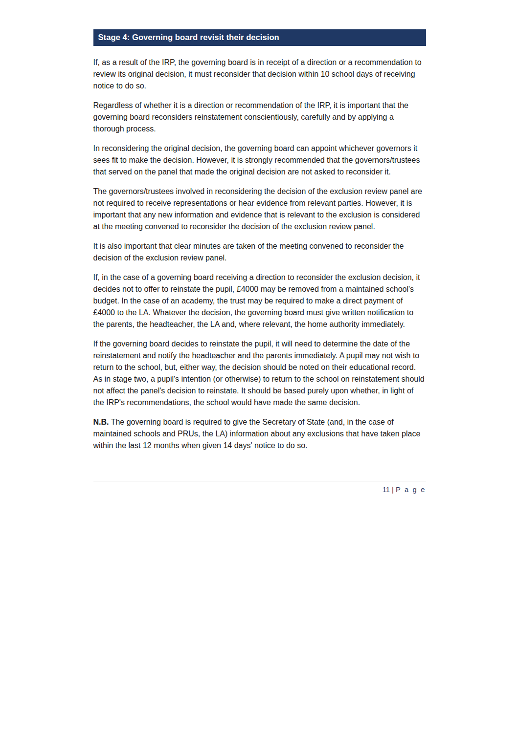Stage 4: Governing board revisit their decision
If, as a result of the IRP, the governing board is in receipt of a direction or a recommendation to review its original decision, it must reconsider that decision within 10 school days of receiving notice to do so.
Regardless of whether it is a direction or recommendation of the IRP, it is important that the governing board reconsiders reinstatement conscientiously, carefully and by applying a thorough process.
In reconsidering the original decision, the governing board can appoint whichever governors it sees fit to make the decision. However, it is strongly recommended that the governors/trustees that served on the panel that made the original decision are not asked to reconsider it.
The governors/trustees involved in reconsidering the decision of the exclusion review panel are not required to receive representations or hear evidence from relevant parties. However, it is important that any new information and evidence that is relevant to the exclusion is considered at the meeting convened to reconsider the decision of the exclusion review panel.
It is also important that clear minutes are taken of the meeting convened to reconsider the decision of the exclusion review panel.
If, in the case of a governing board receiving a direction to reconsider the exclusion decision, it decides not to offer to reinstate the pupil, £4000 may be removed from a maintained school's budget. In the case of an academy, the trust may be required to make a direct payment of £4000 to the LA. Whatever the decision, the governing board must give written notification to the parents, the headteacher, the LA and, where relevant, the home authority immediately.
If the governing board decides to reinstate the pupil, it will need to determine the date of the reinstatement and notify the headteacher and the parents immediately. A pupil may not wish to return to the school, but, either way, the decision should be noted on their educational record. As in stage two, a pupil's intention (or otherwise) to return to the school on reinstatement should not affect the panel's decision to reinstate. It should be based purely upon whether, in light of the IRP's recommendations, the school would have made the same decision.
N.B. The governing board is required to give the Secretary of State (and, in the case of maintained schools and PRUs, the LA) information about any exclusions that have taken place within the last 12 months when given 14 days' notice to do so.
11 | P a g e